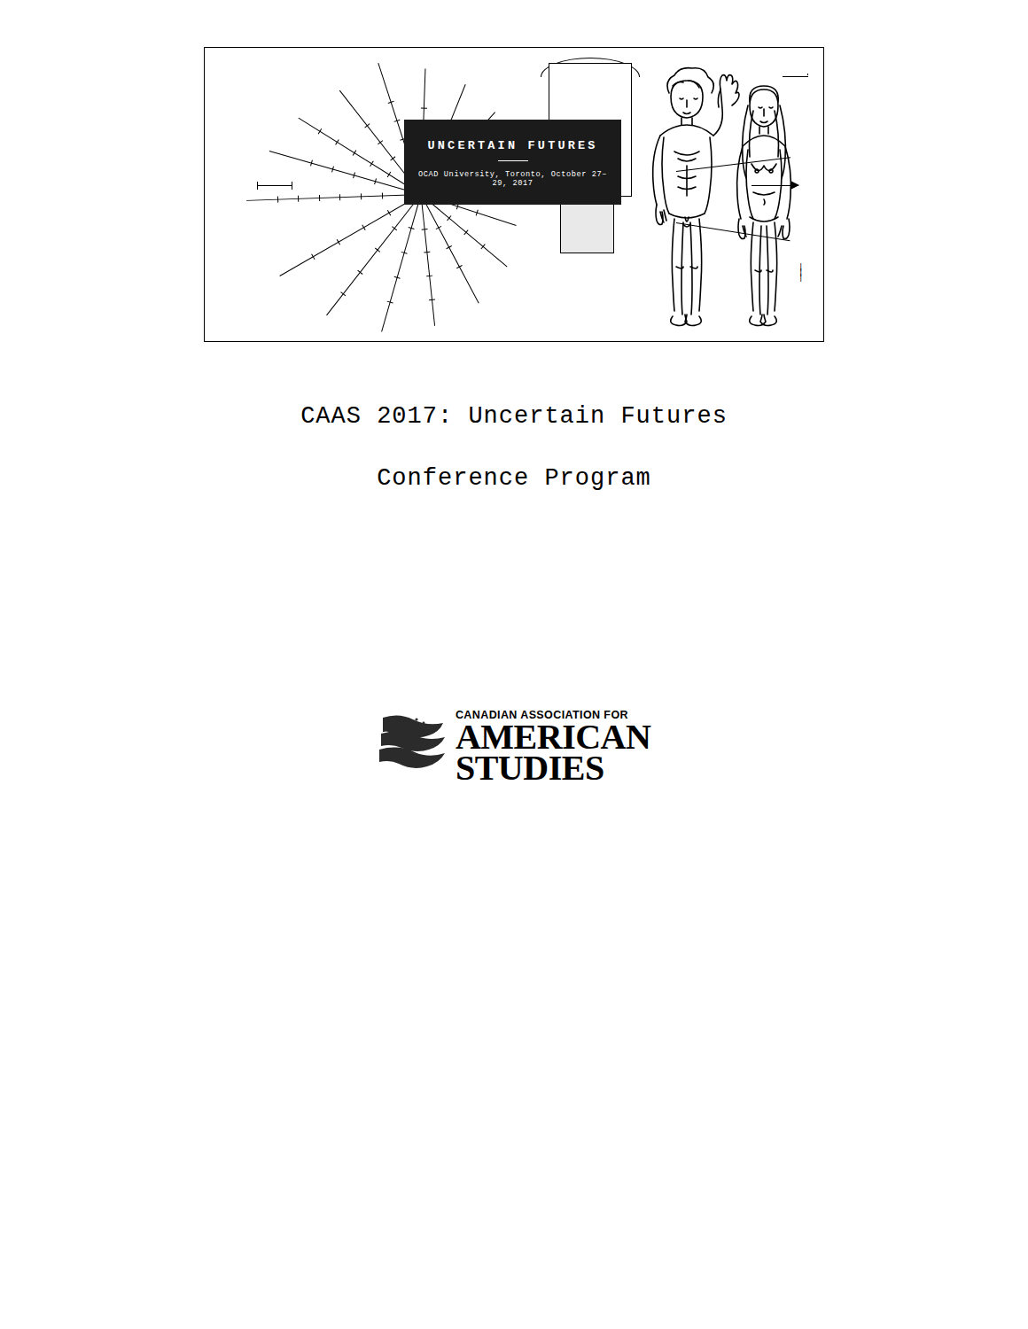|
|
|
UNCERTAIN FUTURES
OCAD University, Toronto, October 27–29, 2017
CAAS 2017: Uncertain Futures
Conference Program
CANADIAN ASSOCIATION FOR
AMERICAN STUDIES